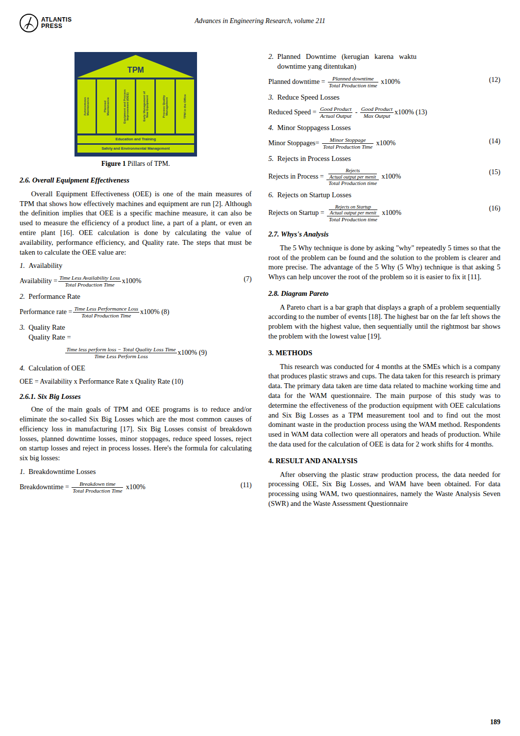ATLANTIS
PRESS
Advances in Engineering Research, volume 211
TPM
Autonomous
Maintenance
Planned
Maintenance
Equipment and Process
Improvement (OEE)
Early Management of
New Equipment
Process Quality
Management
TPM in the Office
Education and Training
Safety and Environmental Management
Figure 1 Pillars of TPM.
2.6. Overall Equipment Effectiveness
Overall Equipment Effectiveness (OEE) is one of the main measures of TPM that shows how effectively machines and equipment are run [2]. Although the definition implies that OEE is a specific machine measure, it can also be used to measure the efficiency of a product line, a part of a plant, or even an entire plant [16]. OEE calculation is done by calculating the value of availability, performance efficiency, and Quality rate. The steps that must be taken to calculate the OEE value are:
1. Availability
Availability =Time Less Availability Loss Total Production Timex100%(7)
2. Performance Rate
Performance rate =Time Less Performance Loss Total Production Timex100% (8)
3. Quality Rate
Quality Rate =
Time less perform loss − Total Quality Loss Time Time Less Perform Lossx100% (9)
4. Calculation of OEE
OEE = Availability x Performance Rate x Quality Rate (10)
2.6.1. Six Big Losses
One of the main goals of TPM and OEE programs is to reduce and/or eliminate the so-called Six Big Losses which are the most common causes of efficiency loss in manufacturing [17]. Six Big Losses consist of breakdown losses, planned downtime losses, minor stoppages, reduce speed losses, reject on startup losses and reject in process losses. Here's the formula for calculating six big losses:
1. Breakdowntime Losses
Breakdowntime = Breakdown time Total Production Time x100%(11)
2. Planned Downtime (kerugian karena waktu
downtime yang ditentukan)
Planned downtime = Planned downtime Total Production time x100%(12)
3. Reduce Speed Losses
Reduced Speed = Good Product Actual Output - Good Product Max Outputx100% (13)
4. Minor Stoppagess Losses
Minor Stoppages= Minor Stoppage Total Production Time x100%(14)
5. Rejects in Process Losses
Rejects in Process = Rejects Actual output per menit Total Production time x100%(15)
6. Rejects on Startup Losses
Rejects on Startup = Rejects on Startup Actual output per menit Total Production time x100%(16)
2.7. Whys's Analysis
The 5 Why technique is done by asking "why" repeatedly 5 times so that the root of the problem can be found and the solution to the problem is clearer and more precise. The advantage of the 5 Why (5 Why) technique is that asking 5 Whys can help uncover the root of the problem so it is easier to fix it [11].
2.8. Diagram Pareto
A Pareto chart is a bar graph that displays a graph of a problem sequentially according to the number of events [18]. The highest bar on the far left shows the problem with the highest value, then sequentially until the rightmost bar shows the problem with the lowest value [19].
3. METHODS
This research was conducted for 4 months at the SMEs which is a company that produces plastic straws and cups. The data taken for this research is primary data. The primary data taken are time data related to machine working time and data for the WAM questionnaire. The main purpose of this study was to determine the effectiveness of the production equipment with OEE calculations and Six Big Losses as a TPM measurement tool and to find out the most dominant waste in the production process using the WAM method. Respondents used in WAM data collection were all operators and heads of production. While the data used for the calculation of OEE is data for 2 work shifts for 4 months.
4. RESULT AND ANALYSIS
After observing the plastic straw production process, the data needed for processing OEE, Six Big Losses, and WAM have been obtained. For data processing using WAM, two questionnaires, namely the Waste Analysis Seven (SWR) and the Waste Assessment Questionnaire
189